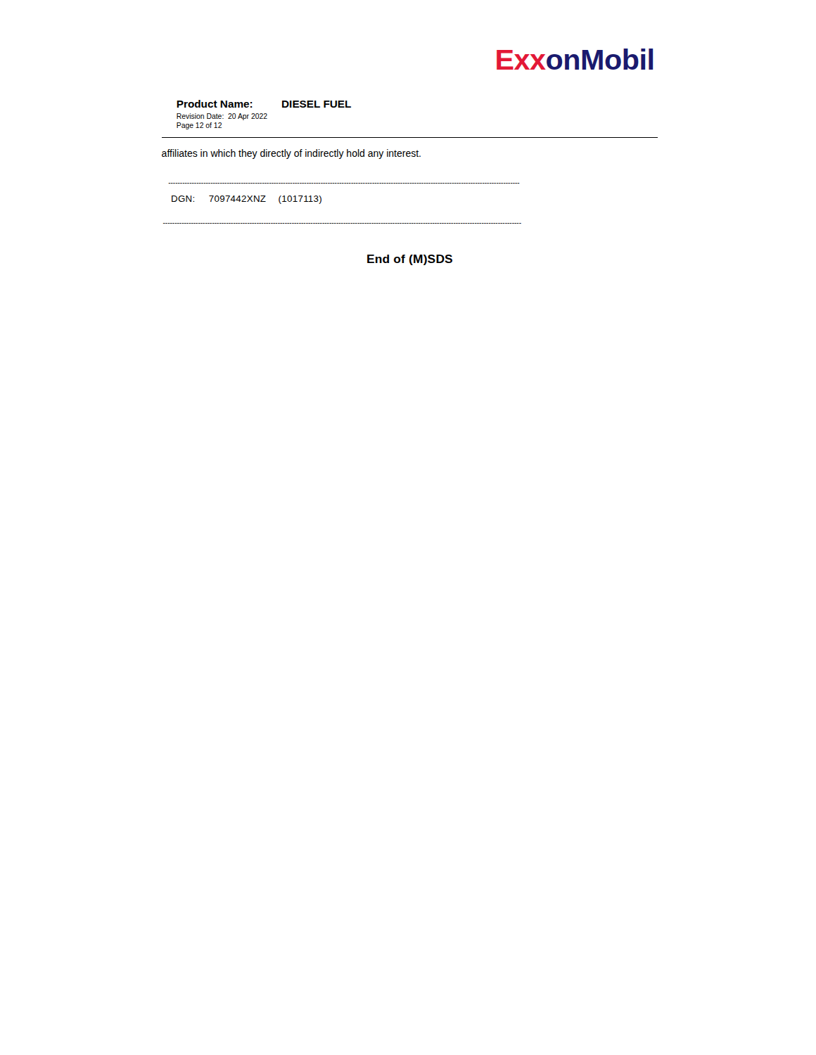ExxonMobil
Product Name: DIESEL FUEL
Revision Date: 20 Apr 2022
Page 12 of 12
affiliates in which they directly of indirectly hold any interest.
------------------------------------------------------------------------------------------------------------------------------------------------------
DGN: 7097442XNZ(1017113)
---------------------------------------------------------------------------------------------------------------------------------------------------------
End of (M)SDS